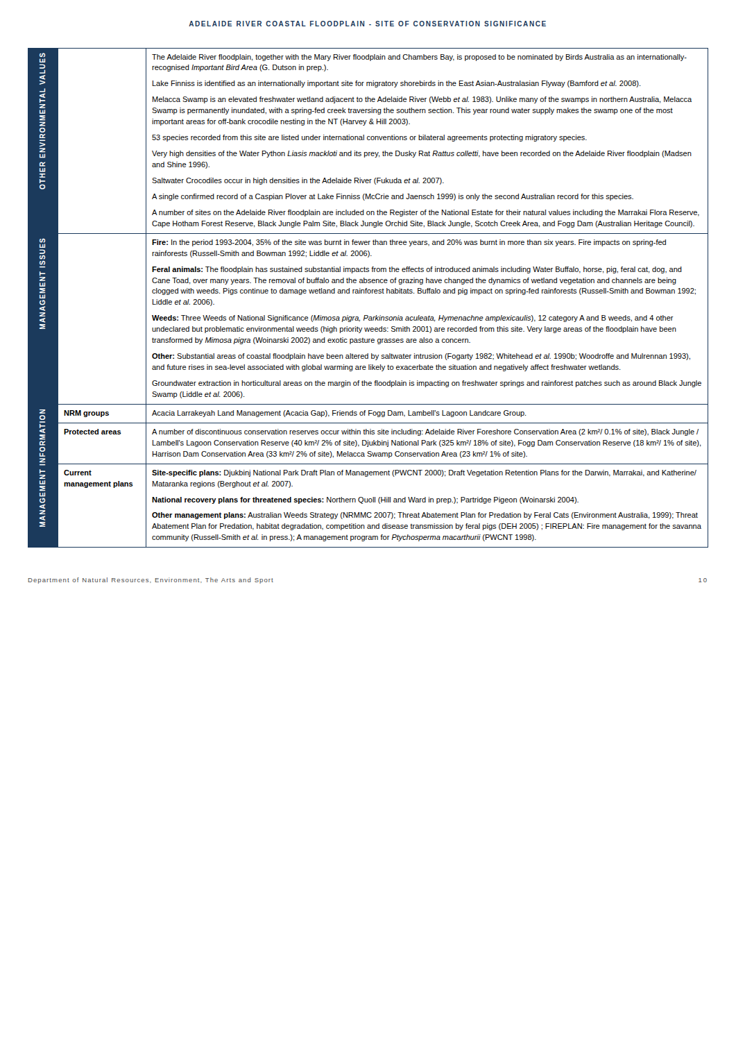ADELAIDE RIVER COASTAL FLOODPLAIN - SITE OF CONSERVATION SIGNIFICANCE
| OTHER ENVIRONMENTAL VALUES | | The Adelaide River floodplain, together with the Mary River floodplain and Chambers Bay, is proposed to be nominated by Birds Australia as an internationally-recognised Important Bird Area (G. Dutson in prep.). Lake Finniss is identified as an internationally important site for migratory shorebirds in the East Asian-Australasian Flyway (Bamford et al. 2008). Melacca Swamp is an elevated freshwater wetland adjacent to the Adelaide River (Webb et al. 1983). Unlike many of the swamps in northern Australia, Melacca Swamp is permanently inundated, with a spring-fed creek traversing the southern section. This year round water supply makes the swamp one of the most important areas for off-bank crocodile nesting in the NT (Harvey & Hill 2003). 53 species recorded from this site are listed under international conventions or bilateral agreements protecting migratory species. Very high densities of the Water Python Liasis mackloti and its prey, the Dusky Rat Rattus colletti , have been recorded on the Adelaide River floodplain (Madsen and Shine 1996). Saltwater Crocodiles occur in high densities in the Adelaide River (Fukuda et al. 2007). A single confirmed record of a Caspian Plover at Lake Finniss (McCrie and Jaensch 1999) is only the second Australian record for this species. A number of sites on the Adelaide River floodplain are included on the Register of the National Estate for their natural values including the Marrakai Flora Reserve, Cape Hotham Forest Reserve, Black Jungle Palm Site, Black Jungle Orchid Site, Black Jungle, Scotch Creek Area, and Fogg Dam (Australian Heritage Council). |
| MANAGEMENT ISSUES | | Fire: In the period 1993-2004, 35% of the site was burnt in fewer than three years, and 20% was burnt in more than six years. Fire impacts on spring-fed rainforests (Russell-Smith and Bowman 1992; Liddle et al. 2006). Feral animals: The floodplain has sustained substantial impacts from the effects of introduced animals including Water Buffalo, horse, pig, feral cat, dog, and Cane Toad, over many years. The removal of buffalo and the absence of grazing have changed the dynamics of wetland vegetation and channels are being clogged with weeds. Pigs continue to damage wetland and rainforest habitats. Buffalo and pig impact on spring-fed rainforests (Russell-Smith and Bowman 1992; Liddle et al. 2006). Weeds: Three Weeds of National Significance ( Mimosa pigra, Parkinsonia aculeata, Hymenachne amplexicaulis ), 12 category A and B weeds, and 4 other undeclared but problematic environmental weeds (high priority weeds: Smith 2001) are recorded from this site. Very large areas of the floodplain have been transformed by Mimosa pigra (Woinarski 2002) and exotic pasture grasses are also a concern. Other: Substantial areas of coastal floodplain have been altered by saltwater intrusion (Fogarty 1982; Whitehead et al. 1990b; Woodroffe and Mulrennan 1993), and future rises in sea-level associated with global warming are likely to exacerbate the situation and negatively affect freshwater wetlands. Groundwater extraction in horticultural areas on the margin of the floodplain is impacting on freshwater springs and rainforest patches such as around Black Jungle Swamp (Liddle et al. 2006). |
| MANAGEMENT INFORMATION | NRM groups | Acacia Larrakeyah Land Management (Acacia Gap), Friends of Fogg Dam, Lambell's Lagoon Landcare Group. |
| Protected areas | A number of discontinuous conservation reserves occur within this site including: Adelaide River Foreshore Conservation Area (2 km²/ 0.1% of site), Black Jungle / Lambell's Lagoon Conservation Reserve (40 km²/ 2% of site), Djukbinj National Park (325 km²/ 18% of site), Fogg Dam Conservation Reserve (18 km²/ 1% of site), Harrison Dam Conservation Area (33 km²/ 2% of site), Melacca Swamp Conservation Area (23 km²/ 1% of site). |
| Current management plans | Site-specific plans: Djukbinj National Park Draft Plan of Management (PWCNT 2000); Draft Vegetation Retention Plans for the Darwin, Marrakai, and Katherine/ Mataranka regions (Berghout et al. 2007). National recovery plans for threatened species: Northern Quoll (Hill and Ward in prep.); Partridge Pigeon (Woinarski 2004). Other management plans: Australian Weeds Strategy (NRMMC 2007); Threat Abatement Plan for Predation by Feral Cats (Environment Australia, 1999); Threat Abatement Plan for Predation, habitat degradation, competition and disease transmission by feral pigs (DEH 2005) ; FIREPLAN: Fire management for the savanna community (Russell-Smith et al. in press.); A management program for Ptychosperma macarthurii (PWCNT 1998). |
Department of Natural Resources, Environment, The Arts and Sport
10